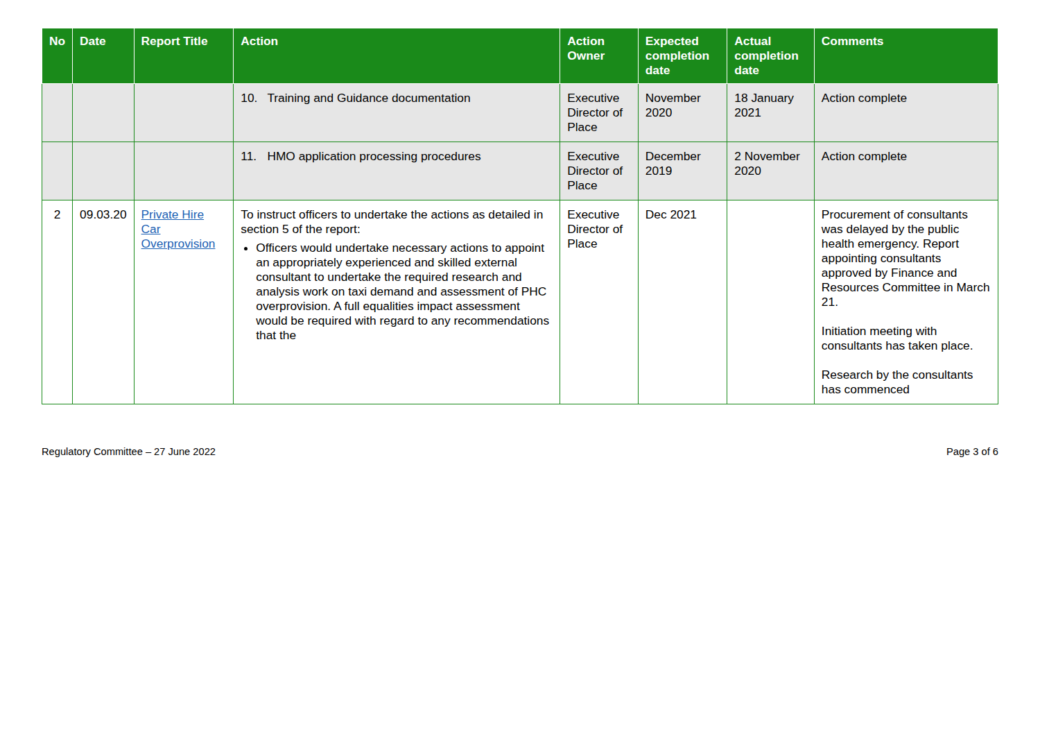| No | Date | Report Title | Action | Action Owner | Expected completion date | Actual completion date | Comments |
| --- | --- | --- | --- | --- | --- | --- | --- |
| | | | 10. Training and Guidance documentation | Executive Director of Place | November 2020 | 18 January 2021 | Action complete |
| | | | 11. HMO application processing procedures | Executive Director of Place | December 2019 | 2 November 2020 | Action complete |
| 2 | 09.03.20 | Private Hire Car Overprovision | To instruct officers to undertake the actions as detailed in section 5 of the report: Officers would undertake necessary actions to appoint an appropriately experienced and skilled external consultant to undertake the required research and analysis work on taxi demand and assessment of PHC overprovision. A full equalities impact assessment would be required with regard to any recommendations that the | Executive Director of Place | Dec 2021 | | Procurement of consultants was delayed by the public health emergency. Report appointing consultants approved by Finance and Resources Committee in March 21. Initiation meeting with consultants has taken place. Research by the consultants has commenced |
Regulatory Committee – 27 June 2022 Page 3 of 6